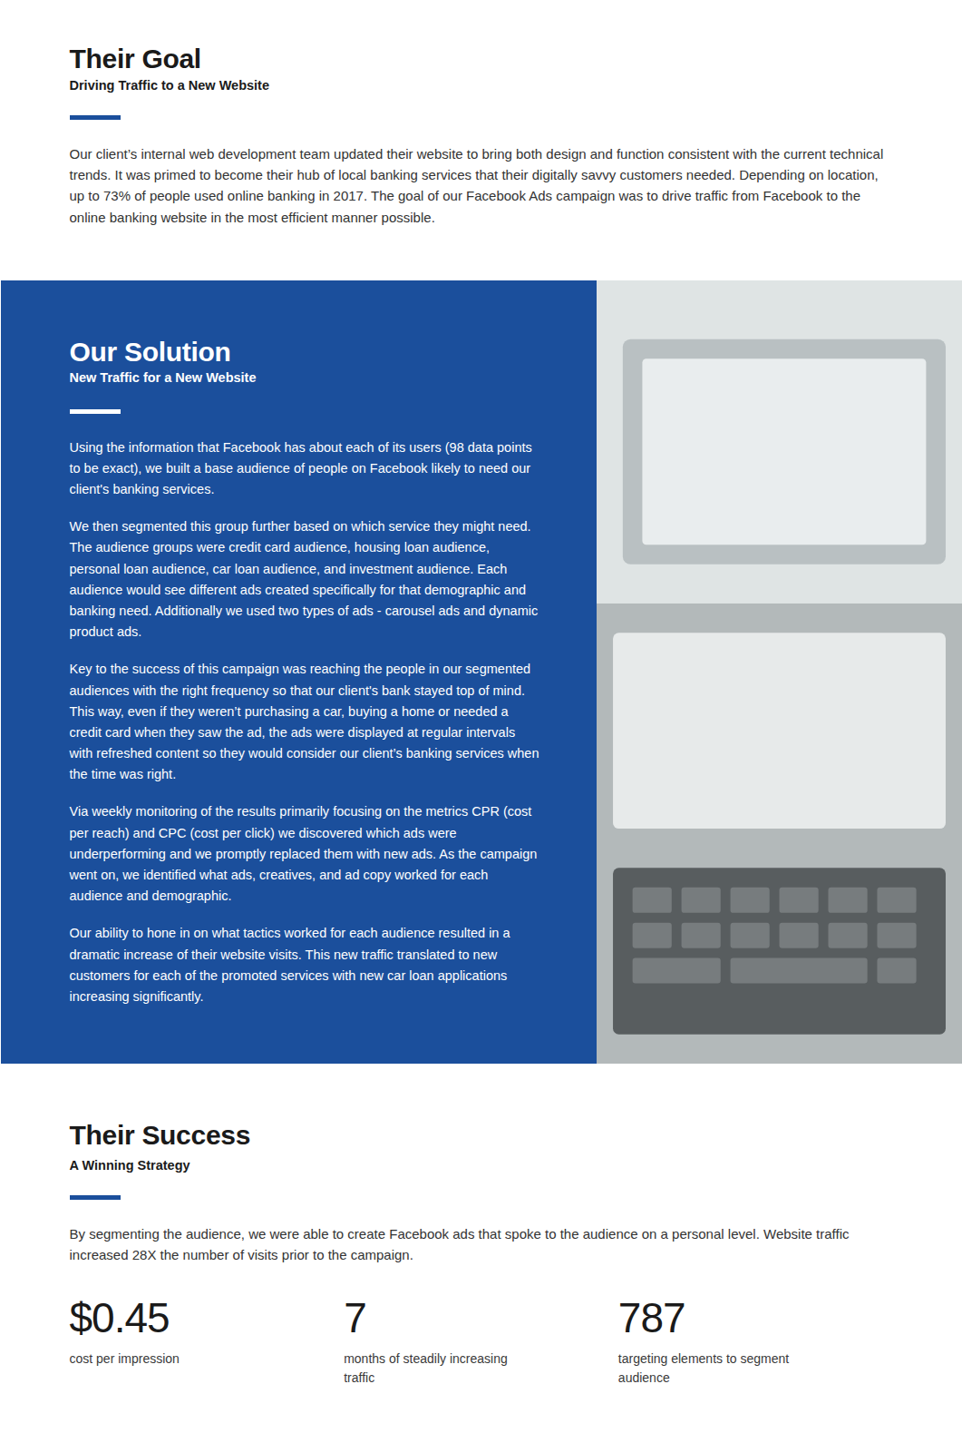Their Goal
Driving Traffic to a New Website
Our client’s internal web development team updated their website to bring both design and function consistent with the current technical trends. It was primed to become their hub of local banking services that their digitally savvy customers needed. Depending on location, up to 73% of people used online banking in 2017. The goal of our Facebook Ads campaign was to drive traffic from Facebook to the online banking website in the most efficient manner possible.
Our Solution
New Traffic for a New Website
Using the information that Facebook has about each of its users (98 data points to be exact), we built a base audience of people on Facebook likely to need our client's banking services.
We then segmented this group further based on which service they might need. The audience groups were credit card audience, housing loan audience, personal loan audience, car loan audience, and investment audience. Each audience would see different ads created specifically for that demographic and banking need. Additionally we used two types of ads - carousel ads and dynamic product ads.
Key to the success of this campaign was reaching the people in our segmented audiences with the right frequency so that our client's bank stayed top of mind. This way, even if they weren’t purchasing a car, buying a home or needed a credit card when they saw the ad, the ads were displayed at regular intervals with refreshed content so they would consider our client’s banking services when the time was right.
Via weekly monitoring of the results primarily focusing on the metrics CPR (cost per reach) and CPC (cost per click) we discovered which ads were underperforming and we promptly replaced them with new ads. As the campaign went on, we identified what ads, creatives, and ad copy worked for each audience and demographic.
Our ability to hone in on what tactics worked for each audience resulted in a dramatic increase of their website visits. This new traffic translated to new customers for each of the promoted services with new car loan applications increasing significantly.
Their Success
A Winning Strategy
By segmenting the audience, we were able to create Facebook ads that spoke to the audience on a personal level. Website traffic increased 28X the number of visits prior to the campaign.
$0.45
cost per impression
7
months of steadily increasing traffic
787
targeting elements to segment audience